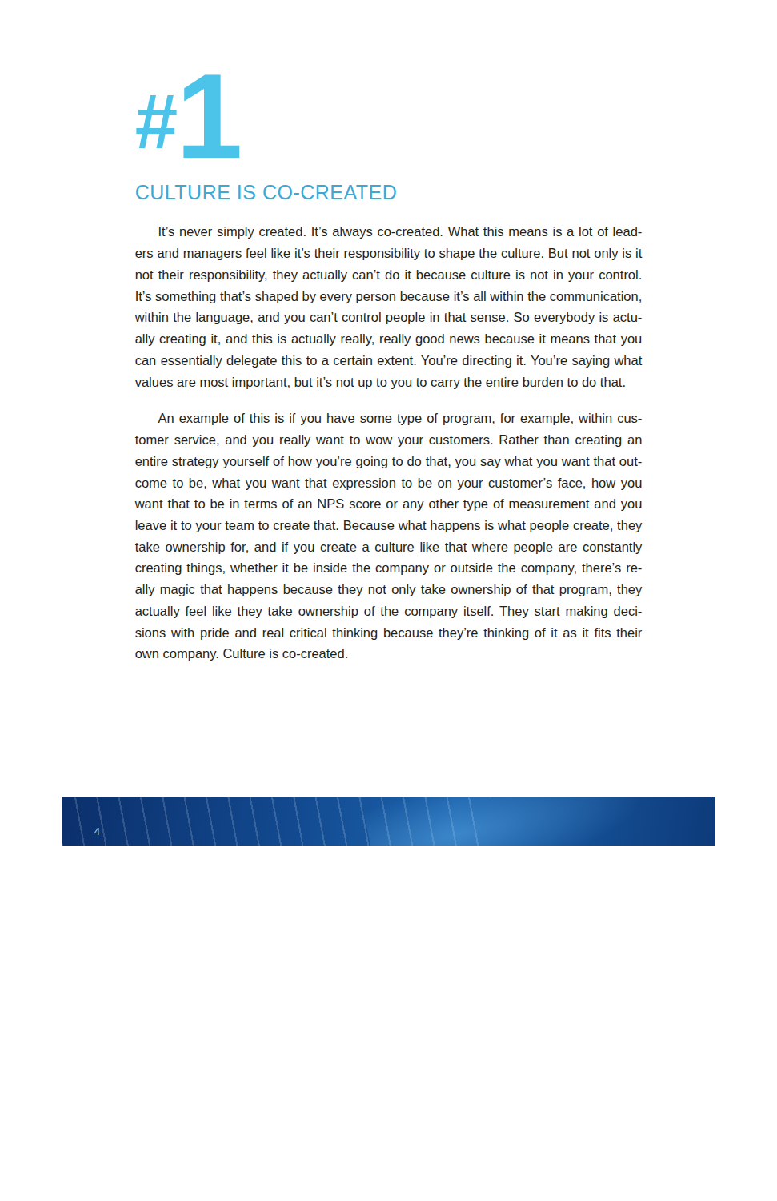#1
Culture Is Co-Created
It’s never simply created. It’s always co-created. What this means is a lot of leaders and managers feel like it’s their responsibility to shape the culture. But not only is it not their responsibility, they actually can’t do it because culture is not in your control. It’s something that’s shaped by every person because it’s all within the communication, within the language, and you can’t control people in that sense. So everybody is actually creating it, and this is actually really, really good news because it means that you can essentially delegate this to a certain extent. You’re directing it. You’re saying what values are most important, but it’s not up to you to carry the entire burden to do that.
An example of this is if you have some type of program, for example, within customer service, and you really want to wow your customers. Rather than creating an entire strategy yourself of how you’re going to do that, you say what you want that outcome to be, what you want that expression to be on your customer’s face, how you want that to be in terms of an NPS score or any other type of measurement and you leave it to your team to create that. Because what happens is what people create, they take ownership for, and if you create a culture like that where people are constantly creating things, whether it be inside the company or outside the company, there’s really magic that happens because they not only take ownership of that program, they actually feel like they take ownership of the company itself. They start making decisions with pride and real critical thinking because they’re thinking of it as it fits their own company. Culture is co-created.
4